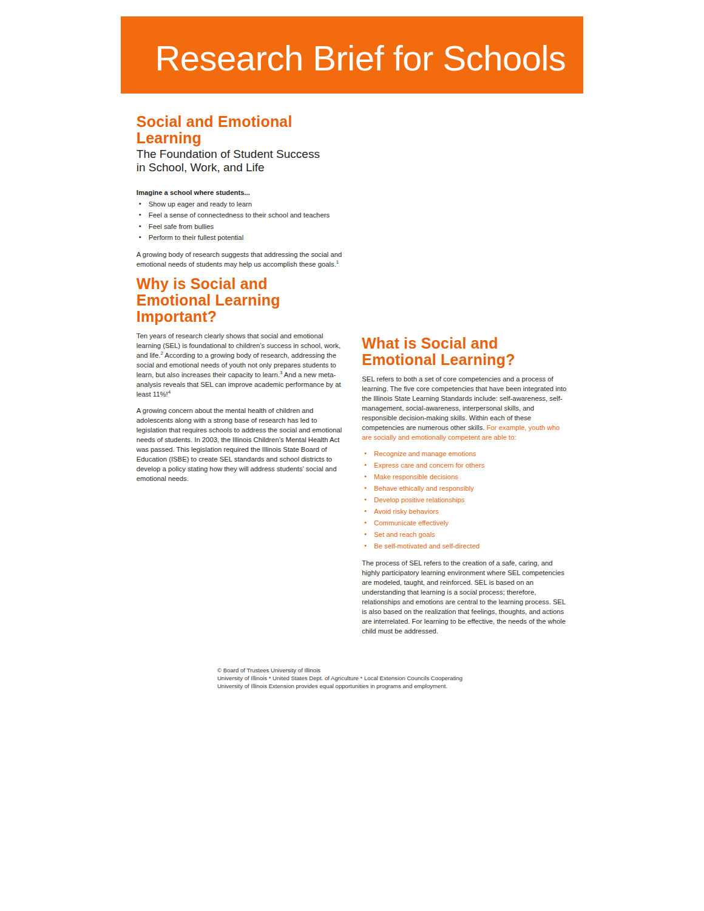Research Brief for Schools
Social and Emotional Learning
The Foundation of Student Success
in School, Work, and Life
Imagine a school where students...
Show up eager and ready to learn
Feel a sense of connectedness to their school and teachers
Feel safe from bullies
Perform to their fullest potential
A growing body of research suggests that addressing the social and emotional needs of students may help us accomplish these goals.1
Why is Social and Emotional Learning Important?
Ten years of research clearly shows that social and emotional learning (SEL) is foundational to children’s success in school, work, and life.2 According to a growing body of research, addressing the social and emotional needs of youth not only prepares students to learn, but also increases their capacity to learn.3 And a new meta-analysis reveals that SEL can improve academic performance by at least 11%!4
A growing concern about the mental health of children and adolescents along with a strong base of research has led to legislation that requires schools to address the social and emotional needs of students. In 2003, the Illinois Children’s Mental Health Act was passed. This legislation required the Illinois State Board of Education (ISBE) to create SEL standards and school districts to develop a policy stating how they will address students’ social and emotional needs.
What is Social and Emotional Learning?
SEL refers to both a set of core competencies and a process of learning. The five core competencies that have been integrated into the Illinois State Learning Standards include: self-awareness, self-management, social-awareness, interpersonal skills, and responsible decision-making skills. Within each of these competencies are numerous other skills. For example, youth who are socially and emotionally competent are able to:
Recognize and manage emotions
Express care and concern for others
Make responsible decisions
Behave ethically and responsibly
Develop positive relationships
Avoid risky behaviors
Communicate effectively
Set and reach goals
Be self-motivated and self-directed
The process of SEL refers to the creation of a safe, caring, and highly participatory learning environment where SEL competencies are modeled, taught, and reinforced. SEL is based on an understanding that learning is a social process; therefore, relationships and emotions are central to the learning process. SEL is also based on the realization that feelings, thoughts, and actions are interrelated. For learning to be effective, the needs of the whole child must be addressed.
© Board of Trustees University of Illinois
University of Illinois * United States Dept. of Agriculture * Local Extension Councils Cooperating
University of Illinois Extension provides equal opportunities in programs and employment.